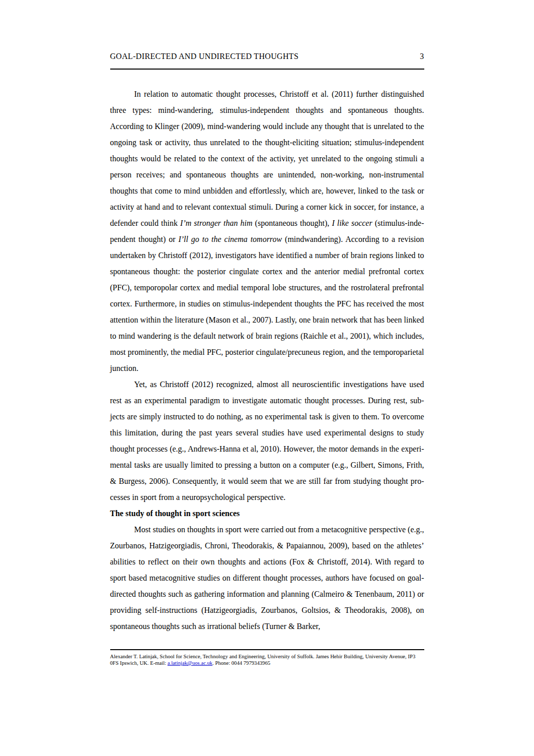Goal-Directed and Undirected Thoughts 3
In relation to automatic thought processes, Christoff et al. (2011) further distinguished three types: mind-wandering, stimulus-independent thoughts and spontaneous thoughts. According to Klinger (2009), mind-wandering would include any thought that is unrelated to the ongoing task or activity, thus unrelated to the thought-eliciting situation; stimulus-independent thoughts would be related to the context of the activity, yet unrelated to the ongoing stimuli a person receives; and spontaneous thoughts are unintended, non-working, non-instrumental thoughts that come to mind unbidden and effortlessly, which are, however, linked to the task or activity at hand and to relevant contextual stimuli. During a corner kick in soccer, for instance, a defender could think I’m stronger than him (spontaneous thought), I like soccer (stimulus-independent thought) or I’ll go to the cinema tomorrow (mindwandering). According to a revision undertaken by Christoff (2012), investigators have identified a number of brain regions linked to spontaneous thought: the posterior cingulate cortex and the anterior medial prefrontal cortex (PFC), temporopolar cortex and medial temporal lobe structures, and the rostrolateral prefrontal cortex. Furthermore, in studies on stimulus-independent thoughts the PFC has received the most attention within the literature (Mason et al., 2007). Lastly, one brain network that has been linked to mind wandering is the default network of brain regions (Raichle et al., 2001), which includes, most prominently, the medial PFC, posterior cingulate/precuneus region, and the temporoparietal junction.
Yet, as Christoff (2012) recognized, almost all neuroscientific investigations have used rest as an experimental paradigm to investigate automatic thought processes. During rest, subjects are simply instructed to do nothing, as no experimental task is given to them. To overcome this limitation, during the past years several studies have used experimental designs to study thought processes (e.g., Andrews-Hanna et al, 2010). However, the motor demands in the experimental tasks are usually limited to pressing a button on a computer (e.g., Gilbert, Simons, Frith, & Burgess, 2006). Consequently, it would seem that we are still far from studying thought processes in sport from a neuropsychological perspective.
The study of thought in sport sciences
Most studies on thoughts in sport were carried out from a metacognitive perspective (e.g., Zourbanos, Hatzigeorgiadis, Chroni, Theodorakis, & Papaiannou, 2009), based on the athletes’ abilities to reflect on their own thoughts and actions (Fox & Christoff, 2014). With regard to sport based metacognitive studies on different thought processes, authors have focused on goal-directed thoughts such as gathering information and planning (Calmeiro & Tenenbaum, 2011) or providing self-instructions (Hatzigeorgiadis, Zourbanos, Goltsios, & Theodorakis, 2008), on spontaneous thoughts such as irrational beliefs (Turner & Barker,
Alexander T. Latinjak, School for Science, Technology and Engineering, University of Suffolk. James Hehir Building, University Avenue, IP3 0FS Ipswich, UK. E-mail: a.latinjak@uos.ac.uk. Phone: 0044 7979343965